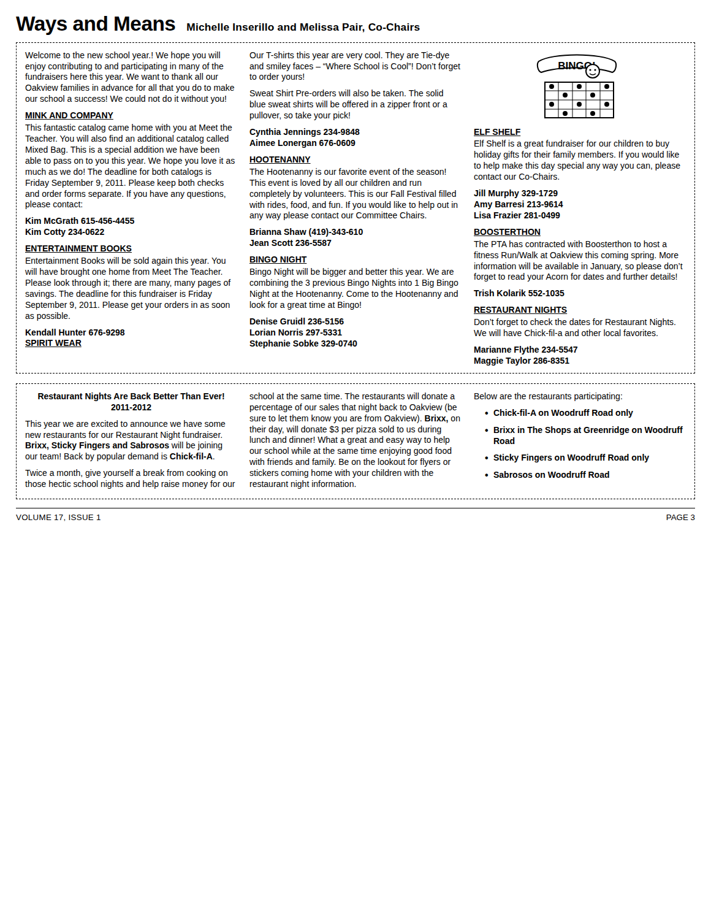Ways and Means
Michelle Inserillo and Melissa Pair, Co-Chairs
Welcome to the new school year.! We hope you will enjoy contributing to and participating in many of the fundraisers here this year. We want to thank all our Oakview families in advance for all that you do to make our school a success! We could not do it without you!
Mink and Company
This fantastic catalog came home with you at Meet the Teacher. You will also find an additional catalog called Mixed Bag. This is a special addition we have been able to pass on to you this year. We hope you love it as much as we do! The deadline for both catalogs is Friday September 9, 2011. Please keep both checks and order forms separate. If you have any questions, please contact:
Kim McGrath 615-456-4455
Kim Cotty 234-0622
Entertainment Books
Entertainment Books will be sold again this year. You will have brought one home from Meet The Teacher. Please look through it; there are many, many pages of savings. The deadline for this fundraiser is Friday September 9, 2011. Please get your orders in as soon as possible.
Kendall Hunter 676-9298
Spirit Wear
Our T-shirts this year are very cool. They are Tie-dye and smiley faces – “Where School is Cool”! Don’t forget to order yours!
Sweat Shirt Pre-orders will also be taken. The solid blue sweat shirts will be offered in a zipper front or a pullover, so take your pick!
Cynthia Jennings 234-9848
Aimee Lonergan 676-0609
Hootenanny
The Hootenanny is our favorite event of the season! This event is loved by all our children and run completely by volunteers. This is our Fall Festival filled with rides, food, and fun. If you would like to help out in any way please contact our Committee Chairs.
Brianna Shaw (419)-343-610
Jean Scott 236-5587
Bingo Night
Bingo Night will be bigger and better this year. We are combining the 3 previous Bingo Nights into 1 Big Bingo Night at the Hootenanny. Come to the Hootenanny and look for a great time at Bingo!
Denise Gruidl 236-5156
Lorian Norris 297-5331
Stephanie Sobke 329-0740
Bingo illustration BINGO!
Elf Shelf
Elf Shelf is a great fundraiser for our children to buy holiday gifts for their family members. If you would like to help make this day special any way you can, please contact our Co-Chairs.
Jill Murphy 329-1729
Amy Barresi 213-9614
Lisa Frazier 281-0499
Boosterthon
The PTA has contracted with Boosterthon to host a fitness Run/Walk at Oakview this coming spring. More information will be available in January, so please don’t forget to read your Acorn for dates and further details!
Trish Kolarik 552-1035
Restaurant Nights
Don’t forget to check the dates for Restaurant Nights. We will have Chick-fil-a and other local favorites.
Marianne Flythe 234-5547
Maggie Taylor 286-8351
Restaurant Nights Are Back Better Than Ever!
2011-2012
This year we are excited to announce we have some new restaurants for our Restaurant Night fundraiser. Brixx, Sticky Fingers and Sabrosos will be joining our team! Back by popular demand is Chick-fil-A.
Twice a month, give yourself a break from cooking on those hectic school nights and help raise money for our
school at the same time. The restaurants will donate a percentage of our sales that night back to Oakview (be sure to let them know you are from Oakview). Brixx, on their day, will donate $3 per pizza sold to us during lunch and dinner! What a great and easy way to help our school while at the same time enjoying good food with friends and family. Be on the lookout for flyers or stickers coming home with your children with the restaurant night information.
Below are the restaurants participating:
Chick-fil-A on Woodruff Road only
Brixx in The Shops at Greenridge on Woodruff Road
Sticky Fingers on Woodruff Road only
Sabrosos on Woodruff Road
VOLUME 17, ISSUE 1
PAGE 3